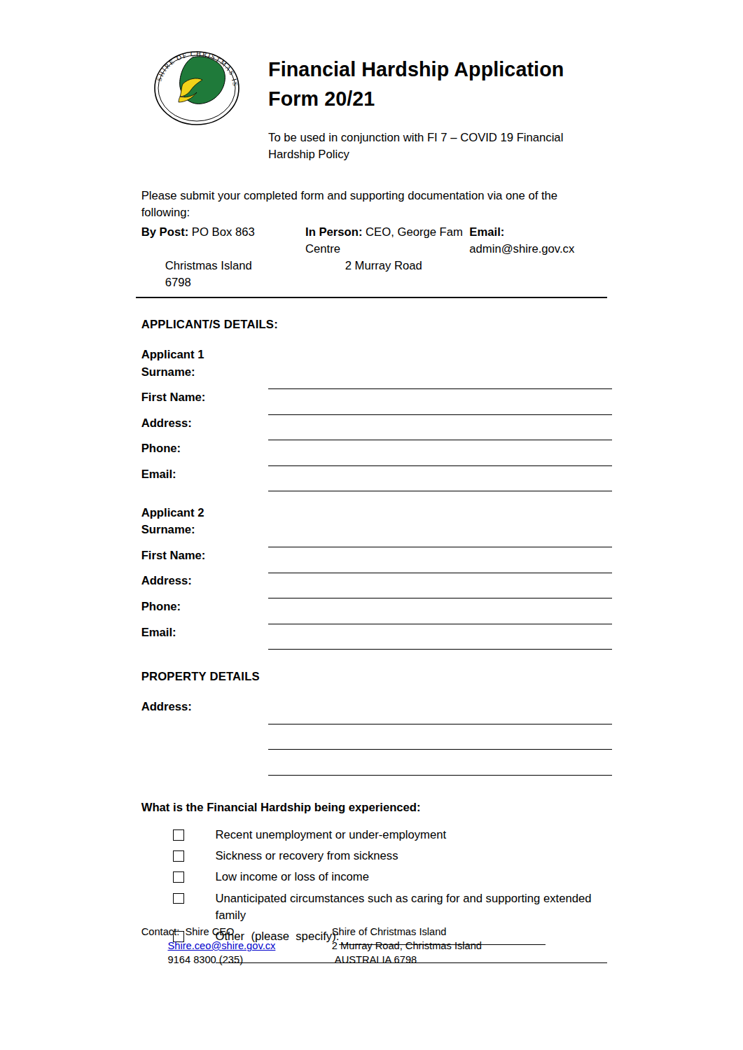SHIRE OF CHRISTMAS ISLAND
Financial Hardship Application Form 20/21
To be used in conjunction with FI 7 – COVID 19 Financial Hardship Policy
Please submit your completed form and supporting documentation via one of the following:
By Post: PO Box 863
In Person: CEO, George Fam Centre
Email: admin@shire.gov.cx
Christmas Island
2 Murray Road
6798
APPLICANT/S DETAILS:
Applicant 1
| Surname: | |
| First Name: | |
| Address: | |
| Phone: | |
| Email: | |
Applicant 2
| Surname: | |
| First Name: | |
| Address: | |
| Phone: | |
| Email: | |
PROPERTY DETAILS
| Address: | |
What is the Financial Hardship being experienced:
Recent unemployment or under-employment
Sickness or recovery from sickness
Low income or loss of income
Unanticipated circumstances such as caring for and supporting extended family
Other (please specify):
| Contact: Shire CEO | Shire of Christmas Island |
| Shire.ceo@shire.gov.cx | 2 Murray Road, Christmas Island |
| 9164 8300 (235) | AUSTRALIA 6798 |